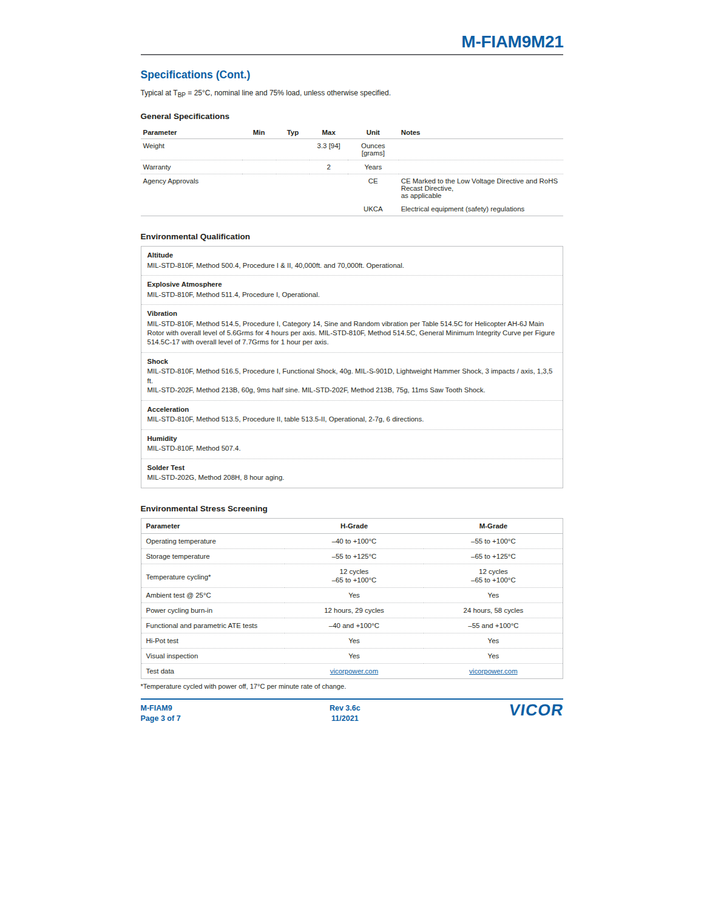M-FIAM9M21
Specifications (Cont.)
Typical at TBP = 25°C, nominal line and 75% load, unless otherwise specified.
General Specifications
| Parameter | Min | Typ | Max | Unit | Notes |
| --- | --- | --- | --- | --- | --- |
| Weight | | | 3.3 [94] | Ounces [grams] | |
| Warranty | | | 2 | Years | |
| Agency Approvals | | | | CE | CE Marked to the Low Voltage Directive and RoHS Recast Directive, as applicable |
| | | | | UKCA | Electrical equipment (safety) regulations |
Environmental Qualification
Altitude MIL-STD-810F, Method 500.4, Procedure I & II, 40,000ft. and 70,000ft. Operational.
Explosive Atmosphere MIL-STD-810F, Method 511.4, Procedure I, Operational.
Vibration MIL-STD-810F, Method 514.5, Procedure I, Category 14, Sine and Random vibration per Table 514.5C for Helicopter AH-6J Main Rotor with overall level of 5.6Grms for 4 hours per axis. MIL-STD-810F, Method 514.5C, General Minimum Integrity Curve per Figure 514.5C-17 with overall level of 7.7Grms for 1 hour per axis.
Shock MIL-STD-810F, Method 516.5, Procedure I, Functional Shock, 40g. MIL-S-901D, Lightweight Hammer Shock, 3 impacts / axis, 1,3,5 ft.
MIL-STD-202F, Method 213B, 60g, 9ms half sine. MIL-STD-202F, Method 213B, 75g, 11ms Saw Tooth Shock.
Acceleration MIL-STD-810F, Method 513.5, Procedure II, table 513.5-II, Operational, 2-7g, 6 directions.
Humidity MIL-STD-810F, Method 507.4.
Solder Test MIL-STD-202G, Method 208H, 8 hour aging.
Environmental Stress Screening
| Parameter | H-Grade | M-Grade |
| --- | --- | --- |
| Operating temperature | –40 to +100°C | –55 to +100°C |
| Storage temperature | –55 to +125°C | –65 to +125°C |
| Temperature cycling* | 12 cycles | 12 cycles |
| –65 to +100°C | –65 to +100°C |
| Ambient test @ 25°C | Yes | Yes |
| Power cycling burn-in | 12 hours, 29 cycles | 24 hours, 58 cycles |
| Functional and parametric ATE tests | –40 and +100°C | –55 and +100°C |
| Hi-Pot test | Yes | Yes |
| Visual inspection | Yes | Yes |
| Test data | vicorpower.com | vicorpower.com |
*Temperature cycled with power off, 17°C per minute rate of change.
M-FIAM9
Page 3 of 7
Rev 3.6c
11/2021
VICOR